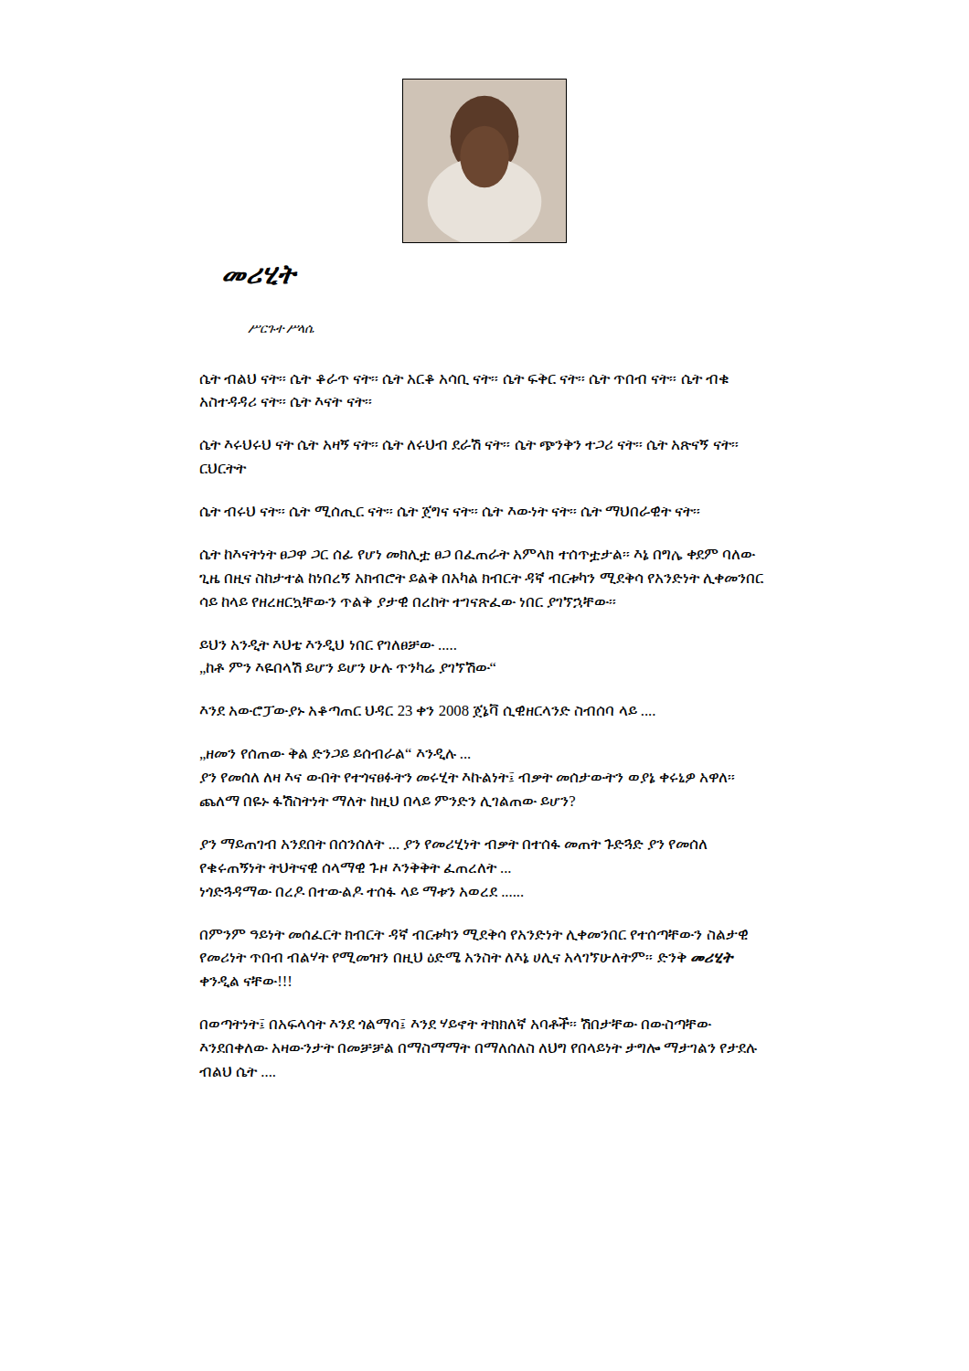መሪሂት
ሥርጉተ ሥላሴ
ሴት ብልህ ናት። ሴት ቆራጥ ናት። ሴት አርቆ አሳቢ ናት። ሴት ፍቅር ናት። ሴት ጥበብ ናት። ሴት ብቁ አስተዳዳሪ ናት። ሴት እናት ናት።
ሴት እሩህሩህ ናት ሴት አዛኝ ናት። ሴት ለሩህብ ደራሽ ናት። ሴት ጭንቅን ተጋሪ ናት። ሴት አጽናኝ ናት። ርህርትት
ሴት ብሩህ ናት። ሴት ሚሰጢር ናት። ሴት ጀግና ናት። ሴት እውነት ናት። ሴት ማህበራዊት ናት።
ሴት ከእናትነት ፀጋዋ ጋር ሰፊ የሆነ መክሊቷ ፀጋ በፈጠራት አምላክ ተሰጥቷታል። እኔ በግሌ ቀደም ባለው ጊዜ በዚና ስከታተል ከነበረኝ አክብሮት ይልቅ በአካል ክብርት ዳኛ ብርቱካን ሚደቅሳ የአንድነት ሊቀመንበር ሳይ ከላይ የዘረዘርኳቸውን ጥልቅ ያታዊ በረከት ተገናጽፈው ነበር ያገኘኋቸው።
ይህን አንዲት እህቴ እንዲህ ነበር የገለፀቻው .....
„ከቶ ምን እዬበላሽ ይሆን ይሆን ሁሉ ጥንካሬ ያገኘሽው“
እንደ አውሮፓውያኑ አቆጣጠር ህዳር 23 ቀን 2008 ጀኔቫ ሲዊዘርላንድ ስብሰባ ላይ ....
„ዘመን የሰጠው ቅል ድንጋይ ይሰብራል“ እንዲሉ ...
ያን የመሰለ ለዛ እና ውበት የተጎናፀፉትን መሩሂት እኩልነት፤ ብቃት መሰታውትን ወያኔ ቀሩኒዎ አዋለ። ጨለማ በዬኑ ፋሽስትነት ማለት ከዚህ በላይ ምንድን ሊገልጠው ይሆን?
ያን ማይጠገብ አንደበት በሰንሰለት ... ያን የመሪሂነት ብቃት በተሰፋ መጠት ጉድጓድ ያን የመሰለ የቁሩጠኝነት ትህትናዊ ሰላማዊ ጉዞ እንቅቅት ፈጠረለት ...
ነጎድጓዳማው በረዶ በተውልዶ ተሰፋ ላይ ማቱን አወረደ ......
በምንም ዓይነት መሰፈርት ክብርት ዳኛ ብርቱካን ሚደቅሳ የአንድነት ሊቀመንበር የተሰጣቸውን ስልታዊ የመሪነት ጥበብ ብልሃት የሚመዝን በዚህ ዕድሜ አንስት ለእኔ ሀሊና አላገኘሁለትም። ድንቅ መሪሂት ቀንዲል ናቸው!!!
በወጣትነት፤ በአፍላሳት እንደ ጎልማሳ፤ እንደ ሃይኖት ትክክለኛ አባቶች። ሽበታቸው በውስጣቸው እንደበቀለው አዛውንታት በመቻቻል በማስማማት በማለሰለስ ለህግ የበላይነት ታግሎ ማታገልን የታደሉ ብልህ ሴት ....